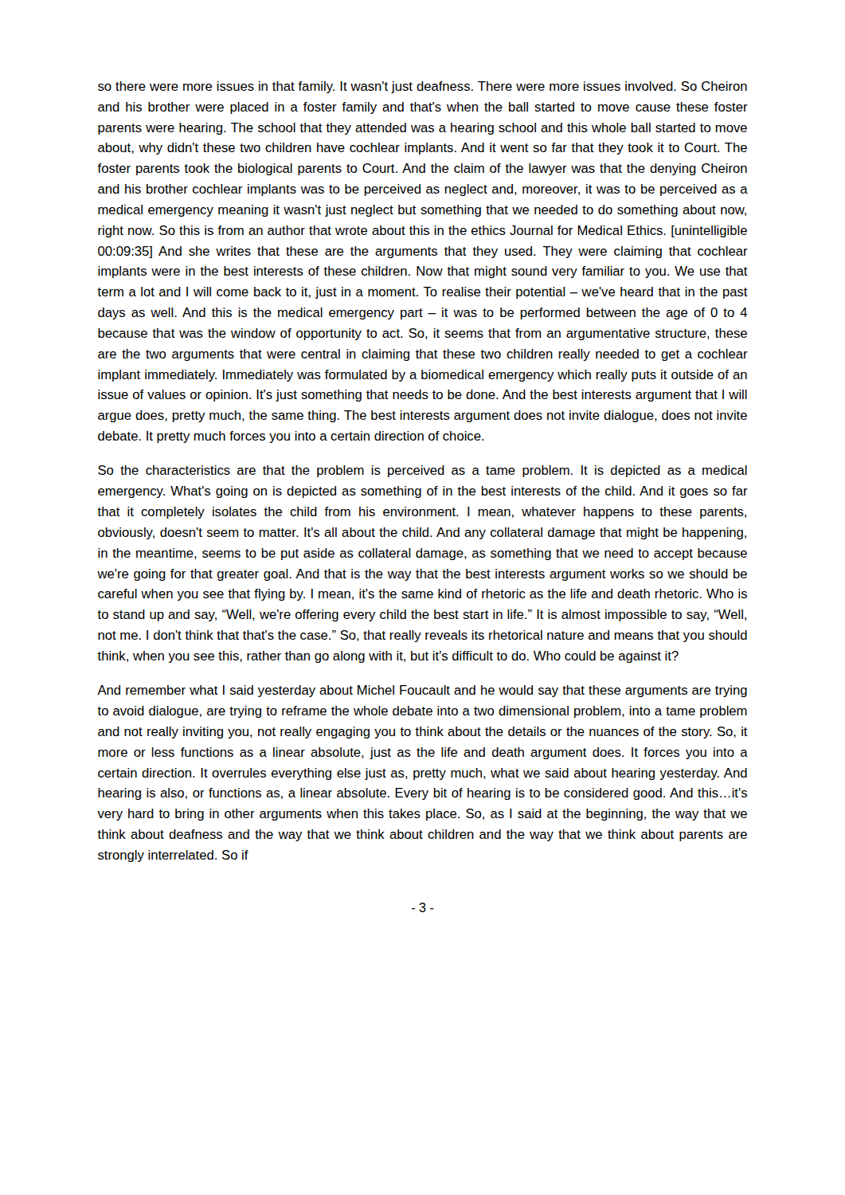so there were more issues in that family. It wasn't just deafness. There were more issues involved. So Cheiron and his brother were placed in a foster family and that's when the ball started to move cause these foster parents were hearing. The school that they attended was a hearing school and this whole ball started to move about, why didn't these two children have cochlear implants. And it went so far that they took it to Court. The foster parents took the biological parents to Court. And the claim of the lawyer was that the denying Cheiron and his brother cochlear implants was to be perceived as neglect and, moreover, it was to be perceived as a medical emergency meaning it wasn't just neglect but something that we needed to do something about now, right now. So this is from an author that wrote about this in the ethics Journal for Medical Ethics. [unintelligible 00:09:35] And she writes that these are the arguments that they used. They were claiming that cochlear implants were in the best interests of these children. Now that might sound very familiar to you. We use that term a lot and I will come back to it, just in a moment. To realise their potential – we've heard that in the past days as well. And this is the medical emergency part – it was to be performed between the age of 0 to 4 because that was the window of opportunity to act. So, it seems that from an argumentative structure, these are the two arguments that were central in claiming that these two children really needed to get a cochlear implant immediately. Immediately was formulated by a biomedical emergency which really puts it outside of an issue of values or opinion. It's just something that needs to be done. And the best interests argument that I will argue does, pretty much, the same thing. The best interests argument does not invite dialogue, does not invite debate. It pretty much forces you into a certain direction of choice.
So the characteristics are that the problem is perceived as a tame problem. It is depicted as a medical emergency. What's going on is depicted as something of in the best interests of the child. And it goes so far that it completely isolates the child from his environment. I mean, whatever happens to these parents, obviously, doesn't seem to matter. It's all about the child. And any collateral damage that might be happening, in the meantime, seems to be put aside as collateral damage, as something that we need to accept because we're going for that greater goal. And that is the way that the best interests argument works so we should be careful when you see that flying by. I mean, it's the same kind of rhetoric as the life and death rhetoric. Who is to stand up and say, “Well, we're offering every child the best start in life.” It is almost impossible to say, “Well, not me. I don't think that that's the case.” So, that really reveals its rhetorical nature and means that you should think, when you see this, rather than go along with it, but it's difficult to do. Who could be against it?
And remember what I said yesterday about Michel Foucault and he would say that these arguments are trying to avoid dialogue, are trying to reframe the whole debate into a two dimensional problem, into a tame problem and not really inviting you, not really engaging you to think about the details or the nuances of the story. So, it more or less functions as a linear absolute, just as the life and death argument does. It forces you into a certain direction. It overrules everything else just as, pretty much, what we said about hearing yesterday. And hearing is also, or functions as, a linear absolute. Every bit of hearing is to be considered good. And this…it's very hard to bring in other arguments when this takes place. So, as I said at the beginning, the way that we think about deafness and the way that we think about children and the way that we think about parents are strongly interrelated. So if
- 3 -